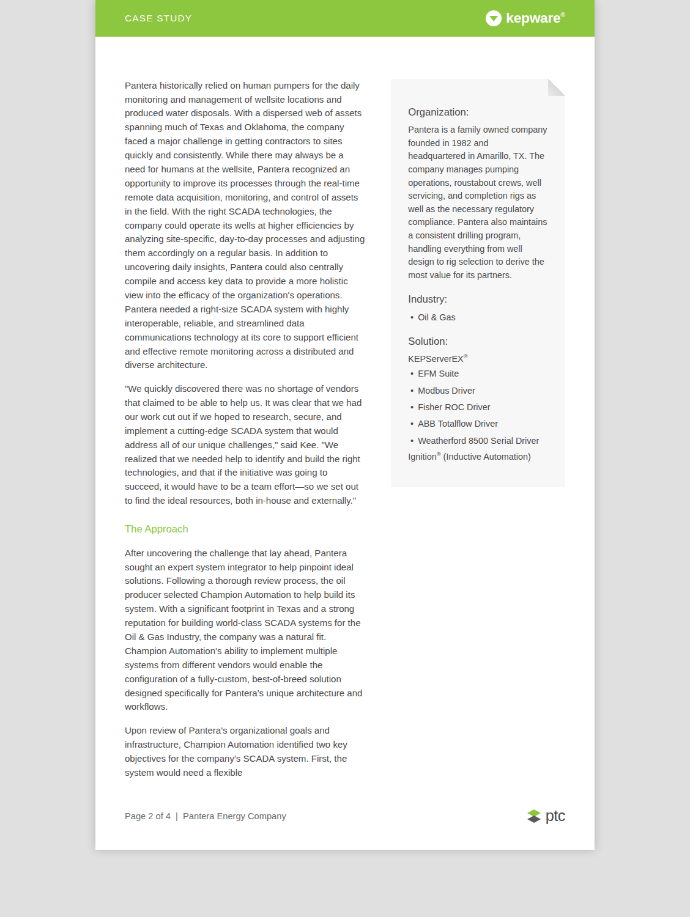Case Study
kepware®
Pantera historically relied on human pumpers for the daily monitoring and management of wellsite locations and produced water disposals. With a dispersed web of assets spanning much of Texas and Oklahoma, the company faced a major challenge in getting contractors to sites quickly and consistently. While there may always be a need for humans at the wellsite, Pantera recognized an opportunity to improve its processes through the real-time remote data acquisition, monitoring, and control of assets in the field. With the right SCADA technologies, the company could operate its wells at higher efficiencies by analyzing site-specific, day-to-day processes and adjusting them accordingly on a regular basis. In addition to uncovering daily insights, Pantera could also centrally compile and access key data to provide a more holistic view into the efficacy of the organization's operations. Pantera needed a right-size SCADA system with highly interoperable, reliable, and streamlined data communications technology at its core to support efficient and effective remote monitoring across a distributed and diverse architecture.
"We quickly discovered there was no shortage of vendors that claimed to be able to help us. It was clear that we had our work cut out if we hoped to research, secure, and implement a cutting-edge SCADA system that would address all of our unique challenges," said Kee. "We realized that we needed help to identify and build the right technologies, and that if the initiative was going to succeed, it would have to be a team effort—so we set out to find the ideal resources, both in-house and externally."
The Approach
After uncovering the challenge that lay ahead, Pantera sought an expert system integrator to help pinpoint ideal solutions. Following a thorough review process, the oil producer selected Champion Automation to help build its system. With a significant footprint in Texas and a strong reputation for building world-class SCADA systems for the Oil & Gas Industry, the company was a natural fit. Champion Automation's ability to implement multiple systems from different vendors would enable the configuration of a fully-custom, best-of-breed solution designed specifically for Pantera's unique architecture and workflows.
Upon review of Pantera's organizational goals and infrastructure, Champion Automation identified two key objectives for the company's SCADA system. First, the system would need a flexible
Organization:
Pantera is a family owned company founded in 1982 and headquartered in Amarillo, TX. The company manages pumping operations, roustabout crews, well servicing, and completion rigs as well as the necessary regulatory compliance. Pantera also maintains a consistent drilling program, handling everything from well design to rig selection to derive the most value for its partners.
Industry:
Oil & Gas
Solution:
KEPServerEX®
EFM Suite
Modbus Driver
Fisher ROC Driver
ABB Totalflow Driver
Weatherford 8500 Serial Driver
Ignition® (Inductive Automation)
Page 2 of 4 | Pantera Energy Company
ptc